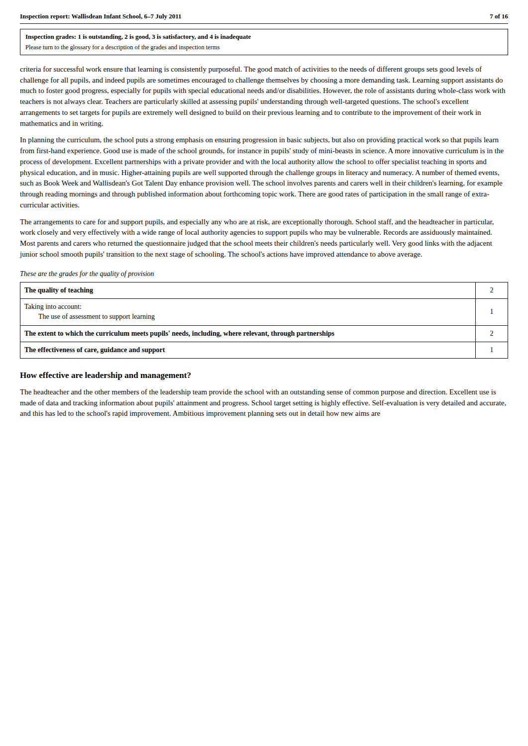Inspection report: Wallisdean Infant School, 6–7 July 2011
7 of 16
Inspection grades: 1 is outstanding, 2 is good, 3 is satisfactory, and 4 is inadequate
Please turn to the glossary for a description of the grades and inspection terms
criteria for successful work ensure that learning is consistently purposeful. The good match of activities to the needs of different groups sets good levels of challenge for all pupils, and indeed pupils are sometimes encouraged to challenge themselves by choosing a more demanding task. Learning support assistants do much to foster good progress, especially for pupils with special educational needs and/or disabilities. However, the role of assistants during whole-class work with teachers is not always clear. Teachers are particularly skilled at assessing pupils' understanding through well-targeted questions. The school's excellent arrangements to set targets for pupils are extremely well designed to build on their previous learning and to contribute to the improvement of their work in mathematics and in writing.
In planning the curriculum, the school puts a strong emphasis on ensuring progression in basic subjects, but also on providing practical work so that pupils learn from first-hand experience. Good use is made of the school grounds, for instance in pupils' study of mini-beasts in science. A more innovative curriculum is in the process of development. Excellent partnerships with a private provider and with the local authority allow the school to offer specialist teaching in sports and physical education, and in music. Higher-attaining pupils are well supported through the challenge groups in literacy and numeracy. A number of themed events, such as Book Week and Wallisdean's Got Talent Day enhance provision well. The school involves parents and carers well in their children's learning, for example through reading mornings and through published information about forthcoming topic work. There are good rates of participation in the small range of extra-curricular activities.
The arrangements to care for and support pupils, and especially any who are at risk, are exceptionally thorough. School staff, and the headteacher in particular, work closely and very effectively with a wide range of local authority agencies to support pupils who may be vulnerable. Records are assiduously maintained. Most parents and carers who returned the questionnaire judged that the school meets their children's needs particularly well. Very good links with the adjacent junior school smooth pupils' transition to the next stage of schooling. The school's actions have improved attendance to above average.
These are the grades for the quality of provision
| The quality of teaching | 2 |
| Taking into account: The use of assessment to support learning | 1 |
| The extent to which the curriculum meets pupils' needs, including, where relevant, through partnerships | 2 |
| The effectiveness of care, guidance and support | 1 |
How effective are leadership and management?
The headteacher and the other members of the leadership team provide the school with an outstanding sense of common purpose and direction. Excellent use is made of data and tracking information about pupils' attainment and progress. School target setting is highly effective. Self-evaluation is very detailed and accurate, and this has led to the school's rapid improvement. Ambitious improvement planning sets out in detail how new aims are